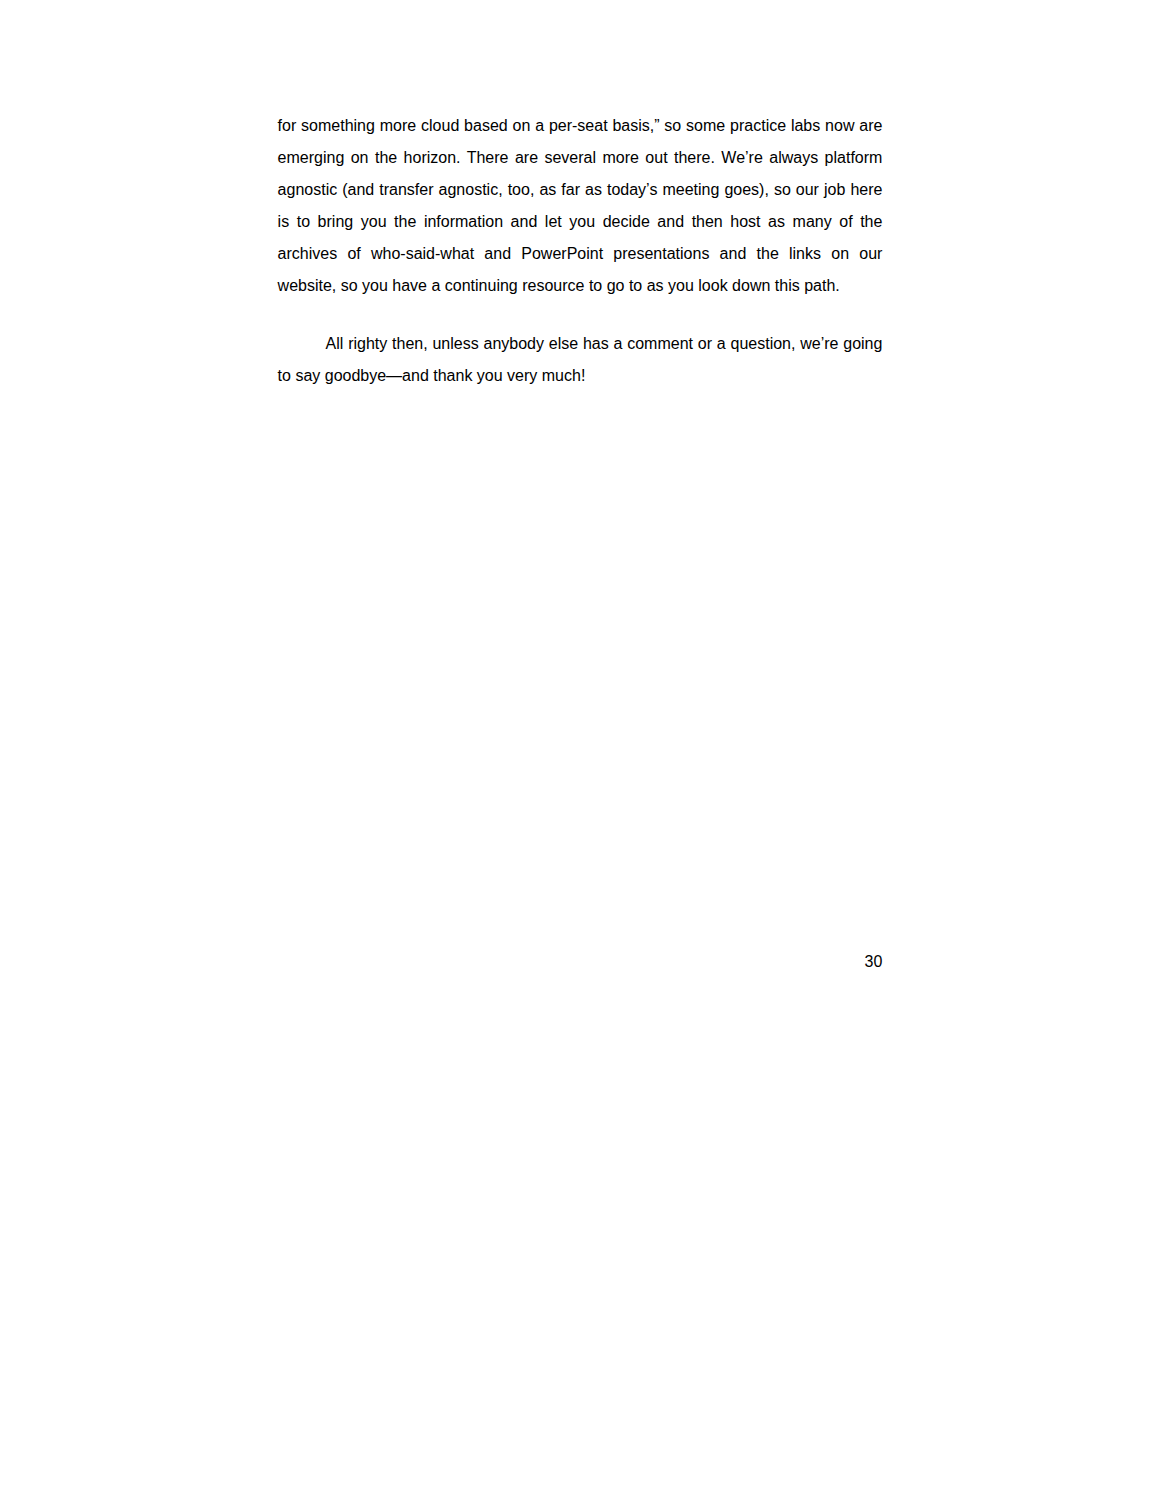for something more cloud based on a per-seat basis,” so some practice labs now are emerging on the horizon. There are several more out there. We’re always platform agnostic (and transfer agnostic, too, as far as today’s meeting goes), so our job here is to bring you the information and let you decide and then host as many of the archives of who-said-what and PowerPoint presentations and the links on our website, so you have a continuing resource to go to as you look down this path.
All righty then, unless anybody else has a comment or a question, we’re going to say goodbye—and thank you very much!
30